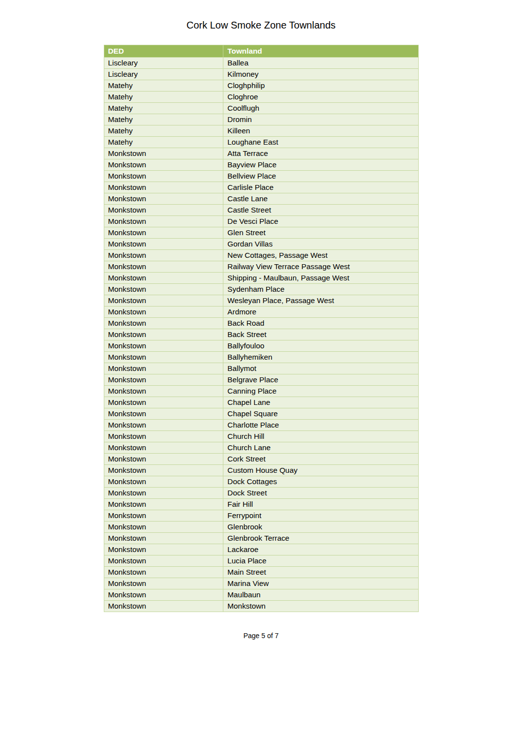Cork Low Smoke Zone Townlands
| DED | Townland |
| --- | --- |
| Liscleary | Ballea |
| Liscleary | Kilmoney |
| Matehy | Cloghphilip |
| Matehy | Cloghroe |
| Matehy | Coolflugh |
| Matehy | Dromin |
| Matehy | Killeen |
| Matehy | Loughane East |
| Monkstown | Atta Terrace |
| Monkstown | Bayview Place |
| Monkstown | Bellview Place |
| Monkstown | Carlisle Place |
| Monkstown | Castle Lane |
| Monkstown | Castle Street |
| Monkstown | De Vesci Place |
| Monkstown | Glen Street |
| Monkstown | Gordan Villas |
| Monkstown | New Cottages, Passage West |
| Monkstown | Railway View Terrace Passage West |
| Monkstown | Shipping - Maulbaun, Passage West |
| Monkstown | Sydenham Place |
| Monkstown | Wesleyan Place, Passage West |
| Monkstown | Ardmore |
| Monkstown | Back Road |
| Monkstown | Back Street |
| Monkstown | Ballyfouloo |
| Monkstown | Ballyhemiken |
| Monkstown | Ballymot |
| Monkstown | Belgrave Place |
| Monkstown | Canning Place |
| Monkstown | Chapel Lane |
| Monkstown | Chapel Square |
| Monkstown | Charlotte Place |
| Monkstown | Church Hill |
| Monkstown | Church Lane |
| Monkstown | Cork Street |
| Monkstown | Custom House Quay |
| Monkstown | Dock Cottages |
| Monkstown | Dock Street |
| Monkstown | Fair Hill |
| Monkstown | Ferrypoint |
| Monkstown | Glenbrook |
| Monkstown | Glenbrook Terrace |
| Monkstown | Lackaroe |
| Monkstown | Lucia Place |
| Monkstown | Main Street |
| Monkstown | Marina View |
| Monkstown | Maulbaun |
| Monkstown | Monkstown |
Page 5 of 7